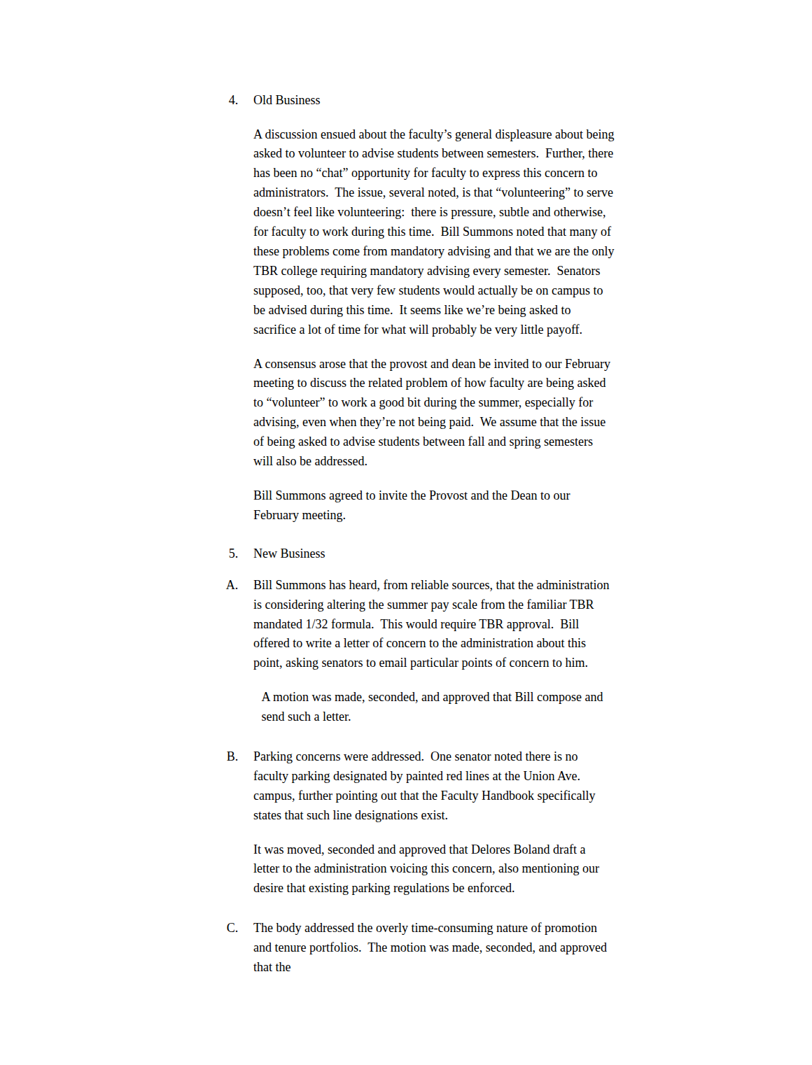Old Business
A discussion ensued about the faculty’s general displeasure about being asked to volunteer to advise students between semesters. Further, there has been no “chat” opportunity for faculty to express this concern to administrators. The issue, several noted, is that “volunteering” to serve doesn’t feel like volunteering: there is pressure, subtle and otherwise, for faculty to work during this time. Bill Summons noted that many of these problems come from mandatory advising and that we are the only TBR college requiring mandatory advising every semester. Senators supposed, too, that very few students would actually be on campus to be advised during this time. It seems like we’re being asked to sacrifice a lot of time for what will probably be very little payoff.
A consensus arose that the provost and dean be invited to our February meeting to discuss the related problem of how faculty are being asked to “volunteer” to work a good bit during the summer, especially for advising, even when they’re not being paid. We assume that the issue of being asked to advise students between fall and spring semesters will also be addressed.
Bill Summons agreed to invite the Provost and the Dean to our February meeting.
New Business
Bill Summons has heard, from reliable sources, that the administration is considering altering the summer pay scale from the familiar TBR mandated 1/32 formula. This would require TBR approval. Bill offered to write a letter of concern to the administration about this point, asking senators to email particular points of concern to him.
A motion was made, seconded, and approved that Bill compose and send such a letter.
Parking concerns were addressed. One senator noted there is no faculty parking designated by painted red lines at the Union Ave. campus, further pointing out that the Faculty Handbook specifically states that such line designations exist.
It was moved, seconded and approved that Delores Boland draft a letter to the administration voicing this concern, also mentioning our desire that existing parking regulations be enforced.
The body addressed the overly time-consuming nature of promotion and tenure portfolios. The motion was made, seconded, and approved that the